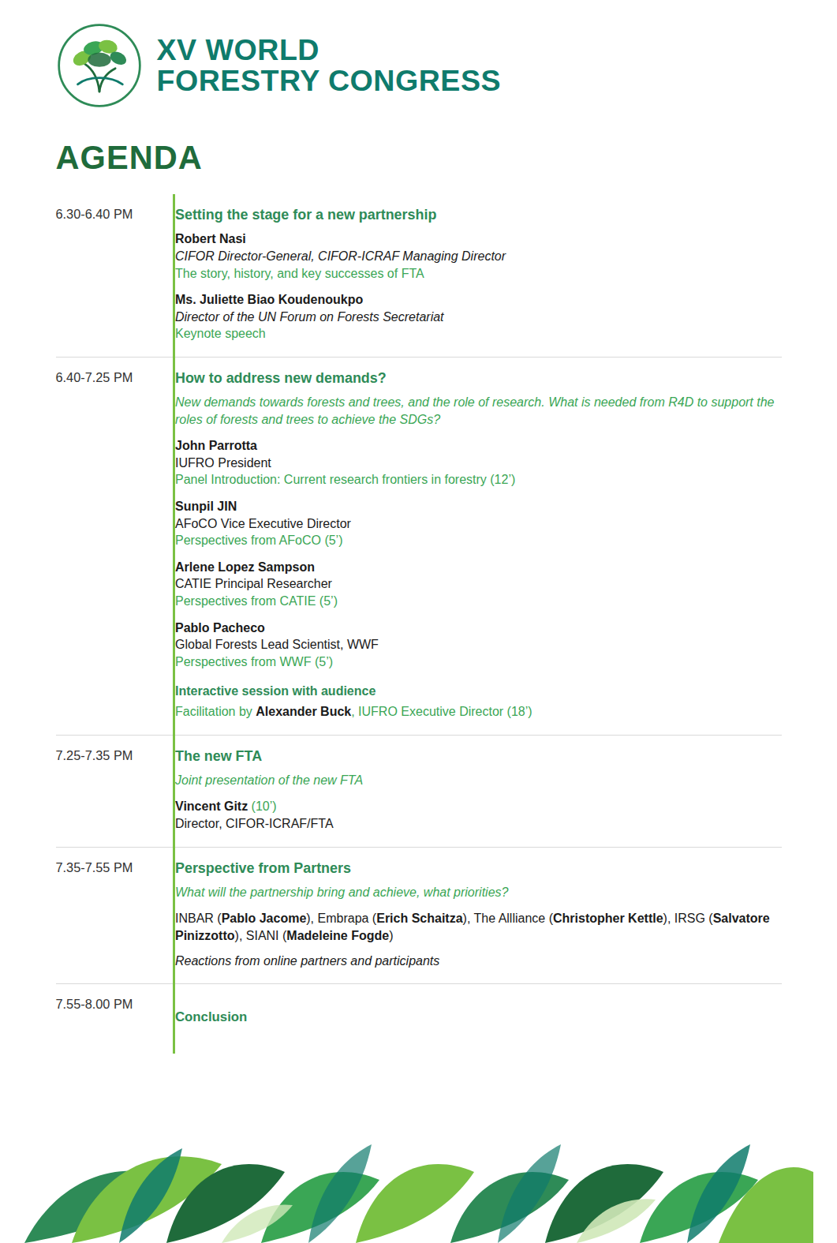XV World Forestry Congress
Agenda
| 6.30-6.40 PM | Setting the stage for a new partnership Robert Nasi CIFOR Director-General, CIFOR-ICRAF Managing Director The story, history, and key successes of FTA Ms. Juliette Biao Koudenoukpo Director of the UN Forum on Forests Secretariat Keynote speech |
| 6.40-7.25 PM | How to address new demands? New demands towards forests and trees, and the role of research. What is needed from R4D to support the roles of forests and trees to achieve the SDGs? John Parrotta IUFRO President Panel Introduction: Current research frontiers in forestry (12’) Sunpil JIN AFoCO Vice Executive Director Perspectives from AFoCO (5’) Arlene Lopez Sampson CATIE Principal Researcher Perspectives from CATIE (5’) Pablo Pacheco Global Forests Lead Scientist, WWF Perspectives from WWF (5’) Interactive session with audience Facilitation by Alexander Buck , IUFRO Executive Director (18’) |
| 7.25-7.35 PM | The new FTA Joint presentation of the new FTA Vincent Gitz (10’) Director, CIFOR-ICRAF/FTA |
| 7.35-7.55 PM | Perspective from Partners What will the partnership bring and achieve, what priorities? INBAR ( Pablo Jacome ), Embrapa ( Erich Schaitza ), The Allliance ( Christopher Kettle ), IRSG ( Salvatore Pinizzotto ), SIANI ( Madeleine Fogde ) Reactions from online partners and participants |
| 7.55-8.00 PM | Conclusion |